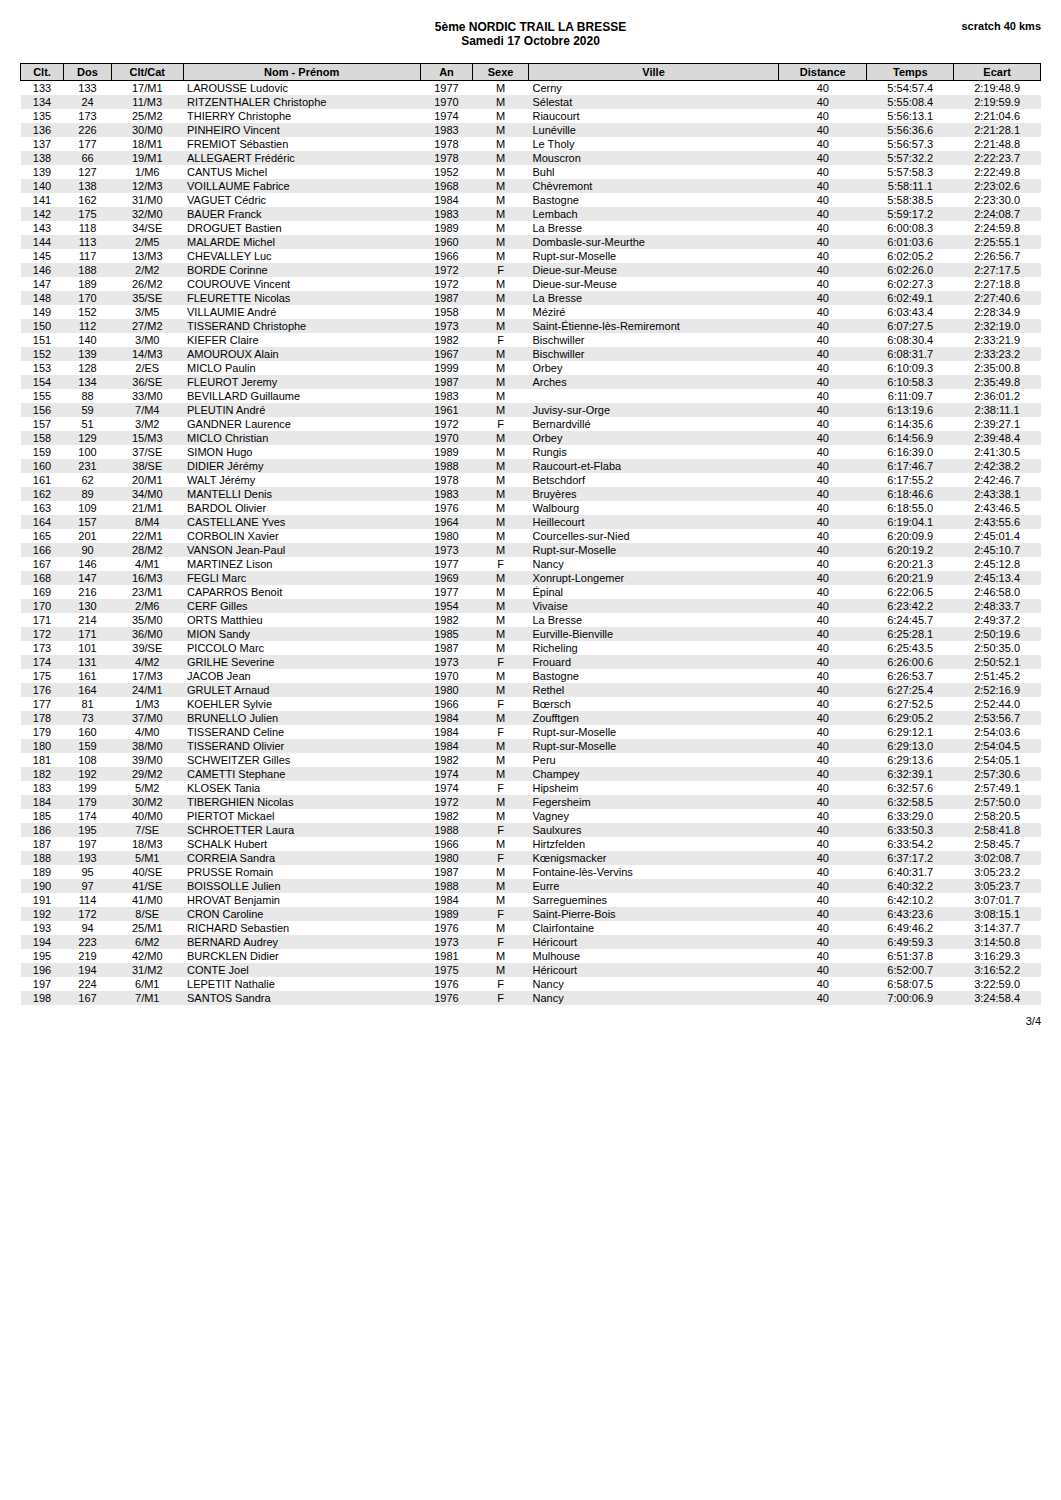scratch 40 kms 5ème NORDIC TRAIL LA BRESSE
Samedi 17 Octobre 2020
| Clt. | Dos | Clt/Cat | Nom - Prénom | An | Sexe | Ville | Distance | Temps | Ecart |
| --- | --- | --- | --- | --- | --- | --- | --- | --- | --- |
| 133 | 133 | 17/M1 | LAROUSSE Ludovic | 1977 | M | Cerny | 40 | 5:54:57.4 | 2:19:48.9 |
| 134 | 24 | 11/M3 | RITZENTHALER Christophe | 1970 | M | Sélestat | 40 | 5:55:08.4 | 2:19:59.9 |
| 135 | 173 | 25/M2 | THIERRY Christophe | 1974 | M | Riaucourt | 40 | 5:56:13.1 | 2:21:04.6 |
| 136 | 226 | 30/M0 | PINHEIRO Vincent | 1983 | M | Lunéville | 40 | 5:56:36.6 | 2:21:28.1 |
| 137 | 177 | 18/M1 | FREMIOT Sébastien | 1978 | M | Le Tholy | 40 | 5:56:57.3 | 2:21:48.8 |
| 138 | 66 | 19/M1 | ALLEGAERT Frédéric | 1978 | M | Mouscron | 40 | 5:57:32.2 | 2:22:23.7 |
| 139 | 127 | 1/M6 | CANTUS Michel | 1952 | M | Buhl | 40 | 5:57:58.3 | 2:22:49.8 |
| 140 | 138 | 12/M3 | VOILLAUME Fabrice | 1968 | M | Chèvremont | 40 | 5:58:11.1 | 2:23:02.6 |
| 141 | 162 | 31/M0 | VAGUET Cédric | 1984 | M | Bastogne | 40 | 5:58:38.5 | 2:23:30.0 |
| 142 | 175 | 32/M0 | BAUER Franck | 1983 | M | Lembach | 40 | 5:59:17.2 | 2:24:08.7 |
| 143 | 118 | 34/SE | DROGUET Bastien | 1989 | M | La Bresse | 40 | 6:00:08.3 | 2:24:59.8 |
| 144 | 113 | 2/M5 | MALARDE Michel | 1960 | M | Dombasle-sur-Meurthe | 40 | 6:01:03.6 | 2:25:55.1 |
| 145 | 117 | 13/M3 | CHEVALLEY Luc | 1966 | M | Rupt-sur-Moselle | 40 | 6:02:05.2 | 2:26:56.7 |
| 146 | 188 | 2/M2 | BORDE Corinne | 1972 | F | Dieue-sur-Meuse | 40 | 6:02:26.0 | 2:27:17.5 |
| 147 | 189 | 26/M2 | COUROUVE Vincent | 1972 | M | Dieue-sur-Meuse | 40 | 6:02:27.3 | 2:27:18.8 |
| 148 | 170 | 35/SE | FLEURETTE Nicolas | 1987 | M | La Bresse | 40 | 6:02:49.1 | 2:27:40.6 |
| 149 | 152 | 3/M5 | VILLAUMIE André | 1958 | M | Méziré | 40 | 6:03:43.4 | 2:28:34.9 |
| 150 | 112 | 27/M2 | TISSERAND Christophe | 1973 | M | Saint-Étienne-lès-Remiremont | 40 | 6:07:27.5 | 2:32:19.0 |
| 151 | 140 | 3/M0 | KIEFER Claire | 1982 | F | Bischwiller | 40 | 6:08:30.4 | 2:33:21.9 |
| 152 | 139 | 14/M3 | AMOUROUX Alain | 1967 | M | Bischwiller | 40 | 6:08:31.7 | 2:33:23.2 |
| 153 | 128 | 2/ES | MICLO Paulin | 1999 | M | Orbey | 40 | 6:10:09.3 | 2:35:00.8 |
| 154 | 134 | 36/SE | FLEUROT Jeremy | 1987 | M | Arches | 40 | 6:10:58.3 | 2:35:49.8 |
| 155 | 88 | 33/M0 | BEVILLARD Guillaume | 1983 | M | | 40 | 6:11:09.7 | 2:36:01.2 |
| 156 | 59 | 7/M4 | PLEUTIN André | 1961 | M | Juvisy-sur-Orge | 40 | 6:13:19.6 | 2:38:11.1 |
| 157 | 51 | 3/M2 | GANDNER Laurence | 1972 | F | Bernardvillé | 40 | 6:14:35.6 | 2:39:27.1 |
| 158 | 129 | 15/M3 | MICLO Christian | 1970 | M | Orbey | 40 | 6:14:56.9 | 2:39:48.4 |
| 159 | 100 | 37/SE | SIMON Hugo | 1989 | M | Rungis | 40 | 6:16:39.0 | 2:41:30.5 |
| 160 | 231 | 38/SE | DIDIER Jérémy | 1988 | M | Raucourt-et-Flaba | 40 | 6:17:46.7 | 2:42:38.2 |
| 161 | 62 | 20/M1 | WALT Jérémy | 1978 | M | Betschdorf | 40 | 6:17:55.2 | 2:42:46.7 |
| 162 | 89 | 34/M0 | MANTELLI Denis | 1983 | M | Bruyères | 40 | 6:18:46.6 | 2:43:38.1 |
| 163 | 109 | 21/M1 | BARDOL Olivier | 1976 | M | Walbourg | 40 | 6:18:55.0 | 2:43:46.5 |
| 164 | 157 | 8/M4 | CASTELLANE Yves | 1964 | M | Heillecourt | 40 | 6:19:04.1 | 2:43:55.6 |
| 165 | 201 | 22/M1 | CORBOLIN Xavier | 1980 | M | Courcelles-sur-Nied | 40 | 6:20:09.9 | 2:45:01.4 |
| 166 | 90 | 28/M2 | VANSON Jean-Paul | 1973 | M | Rupt-sur-Moselle | 40 | 6:20:19.2 | 2:45:10.7 |
| 167 | 146 | 4/M1 | MARTINEZ Lison | 1977 | F | Nancy | 40 | 6:20:21.3 | 2:45:12.8 |
| 168 | 147 | 16/M3 | FEGLI Marc | 1969 | M | Xonrupt-Longemer | 40 | 6:20:21.9 | 2:45:13.4 |
| 169 | 216 | 23/M1 | CAPARROS Benoit | 1977 | M | Épinal | 40 | 6:22:06.5 | 2:46:58.0 |
| 170 | 130 | 2/M6 | CERF Gilles | 1954 | M | Vivaise | 40 | 6:23:42.2 | 2:48:33.7 |
| 171 | 214 | 35/M0 | ORTS Matthieu | 1982 | M | La Bresse | 40 | 6:24:45.7 | 2:49:37.2 |
| 172 | 171 | 36/M0 | MION Sandy | 1985 | M | Eurville-Bienville | 40 | 6:25:28.1 | 2:50:19.6 |
| 173 | 101 | 39/SE | PICCOLO Marc | 1987 | M | Richeling | 40 | 6:25:43.5 | 2:50:35.0 |
| 174 | 131 | 4/M2 | GRILHE Severine | 1973 | F | Frouard | 40 | 6:26:00.6 | 2:50:52.1 |
| 175 | 161 | 17/M3 | JACOB Jean | 1970 | M | Bastogne | 40 | 6:26:53.7 | 2:51:45.2 |
| 176 | 164 | 24/M1 | GRULET Arnaud | 1980 | M | Rethel | 40 | 6:27:25.4 | 2:52:16.9 |
| 177 | 81 | 1/M3 | KOEHLER Sylvie | 1966 | F | Bœrsch | 40 | 6:27:52.5 | 2:52:44.0 |
| 178 | 73 | 37/M0 | BRUNELLO Julien | 1984 | M | Zoufftgen | 40 | 6:29:05.2 | 2:53:56.7 |
| 179 | 160 | 4/M0 | TISSERAND Celine | 1984 | F | Rupt-sur-Moselle | 40 | 6:29:12.1 | 2:54:03.6 |
| 180 | 159 | 38/M0 | TISSERAND Olivier | 1984 | M | Rupt-sur-Moselle | 40 | 6:29:13.0 | 2:54:04.5 |
| 181 | 108 | 39/M0 | SCHWEITZER Gilles | 1982 | M | Peru | 40 | 6:29:13.6 | 2:54:05.1 |
| 182 | 192 | 29/M2 | CAMETTI Stephane | 1974 | M | Champey | 40 | 6:32:39.1 | 2:57:30.6 |
| 183 | 199 | 5/M2 | KLOSEK Tania | 1974 | F | Hipsheim | 40 | 6:32:57.6 | 2:57:49.1 |
| 184 | 179 | 30/M2 | TIBERGHIEN Nicolas | 1972 | M | Fegersheim | 40 | 6:32:58.5 | 2:57:50.0 |
| 185 | 174 | 40/M0 | PIERTOT Mickael | 1982 | M | Vagney | 40 | 6:33:29.0 | 2:58:20.5 |
| 186 | 195 | 7/SE | SCHROETTER Laura | 1988 | F | Saulxures | 40 | 6:33:50.3 | 2:58:41.8 |
| 187 | 197 | 18/M3 | SCHALK Hubert | 1966 | M | Hirtzfelden | 40 | 6:33:54.2 | 2:58:45.7 |
| 188 | 193 | 5/M1 | CORREIA Sandra | 1980 | F | Kœnigsmacker | 40 | 6:37:17.2 | 3:02:08.7 |
| 189 | 95 | 40/SE | PRUSSE Romain | 1987 | M | Fontaine-lès-Vervins | 40 | 6:40:31.7 | 3:05:23.2 |
| 190 | 97 | 41/SE | BOISSOLLE Julien | 1988 | M | Eurre | 40 | 6:40:32.2 | 3:05:23.7 |
| 191 | 114 | 41/M0 | HROVAT Benjamin | 1984 | M | Sarreguemines | 40 | 6:42:10.2 | 3:07:01.7 |
| 192 | 172 | 8/SE | CRON Caroline | 1989 | F | Saint-Pierre-Bois | 40 | 6:43:23.6 | 3:08:15.1 |
| 193 | 94 | 25/M1 | RICHARD Sebastien | 1976 | M | Clairfontaine | 40 | 6:49:46.2 | 3:14:37.7 |
| 194 | 223 | 6/M2 | BERNARD Audrey | 1973 | F | Héricourt | 40 | 6:49:59.3 | 3:14:50.8 |
| 195 | 219 | 42/M0 | BURCKLEN Didier | 1981 | M | Mulhouse | 40 | 6:51:37.8 | 3:16:29.3 |
| 196 | 194 | 31/M2 | CONTE Joel | 1975 | M | Héricourt | 40 | 6:52:00.7 | 3:16:52.2 |
| 197 | 224 | 6/M1 | LEPETIT Nathalie | 1976 | F | Nancy | 40 | 6:58:07.5 | 3:22:59.0 |
| 198 | 167 | 7/M1 | SANTOS Sandra | 1976 | F | Nancy | 40 | 7:00:06.9 | 3:24:58.4 |
3/4